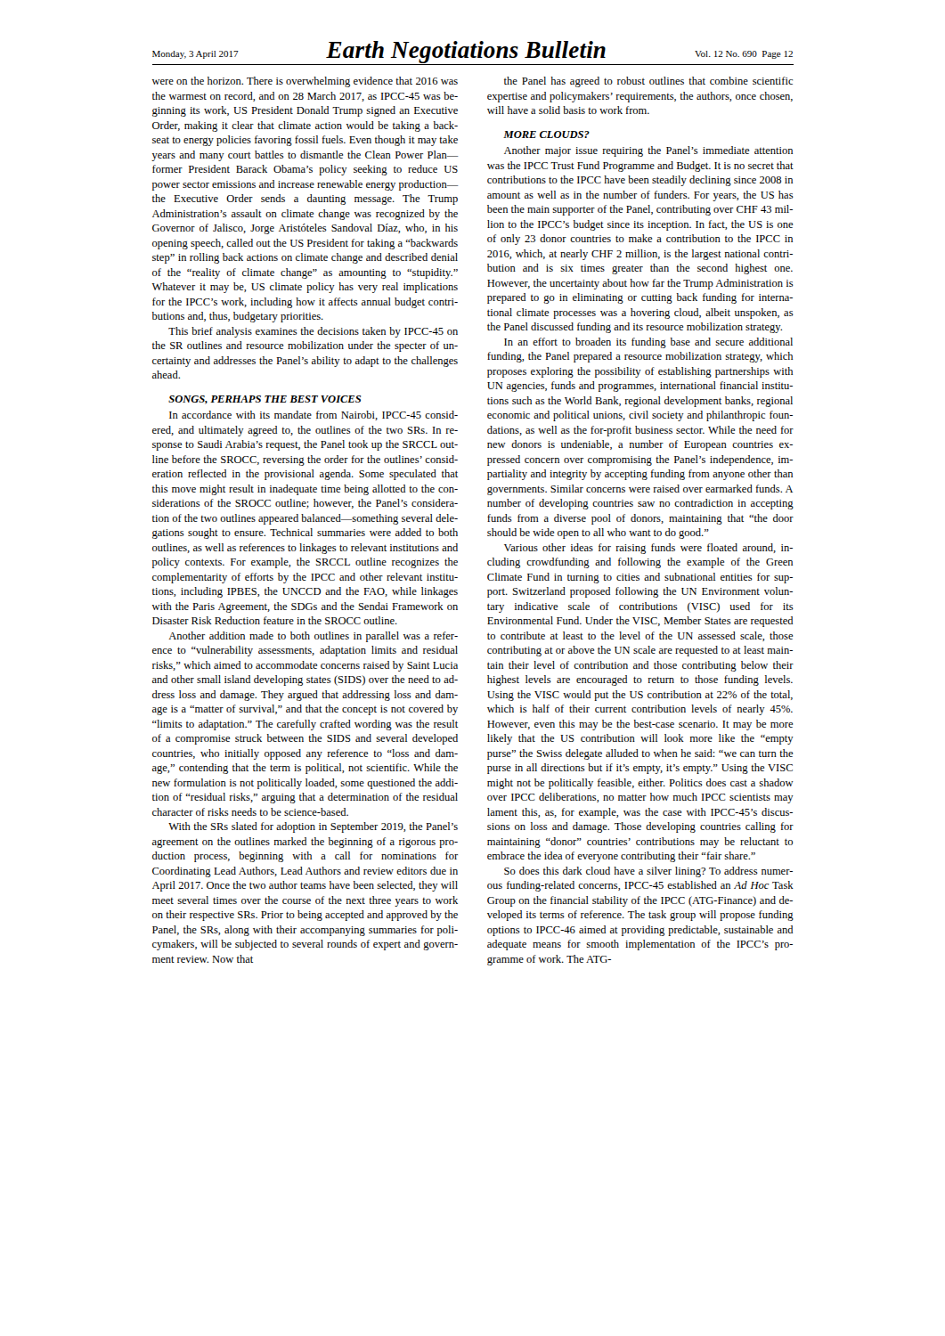Monday, 3 April 2017
Earth Negotiations Bulletin
Vol. 12 No. 690 Page 12
were on the horizon. There is overwhelming evidence that 2016 was the warmest on record, and on 28 March 2017, as IPCC-45 was beginning its work, US President Donald Trump signed an Executive Order, making it clear that climate action would be taking a backseat to energy policies favoring fossil fuels. Even though it may take years and many court battles to dismantle the Clean Power Plan—former President Barack Obama’s policy seeking to reduce US power sector emissions and increase renewable energy production—the Executive Order sends a daunting message. The Trump Administration’s assault on climate change was recognized by the Governor of Jalisco, Jorge Aristóteles Sandoval Díaz, who, in his opening speech, called out the US President for taking a “backwards step” in rolling back actions on climate change and described denial of the “reality of climate change” as amounting to “stupidity.” Whatever it may be, US climate policy has very real implications for the IPCC’s work, including how it affects annual budget contributions and, thus, budgetary priorities.
This brief analysis examines the decisions taken by IPCC-45 on the SR outlines and resource mobilization under the specter of uncertainty and addresses the Panel’s ability to adapt to the challenges ahead.
Songs, Perhaps the Best Voices
In accordance with its mandate from Nairobi, IPCC-45 considered, and ultimately agreed to, the outlines of the two SRs. In response to Saudi Arabia’s request, the Panel took up the SRCCL outline before the SROCC, reversing the order for the outlines’ consideration reflected in the provisional agenda. Some speculated that this move might result in inadequate time being allotted to the considerations of the SROCC outline; however, the Panel’s consideration of the two outlines appeared balanced—something several delegations sought to ensure. Technical summaries were added to both outlines, as well as references to linkages to relevant institutions and policy contexts. For example, the SRCCL outline recognizes the complementarity of efforts by the IPCC and other relevant institutions, including IPBES, the UNCCD and the FAO, while linkages with the Paris Agreement, the SDGs and the Sendai Framework on Disaster Risk Reduction feature in the SROCC outline.
Another addition made to both outlines in parallel was a reference to “vulnerability assessments, adaptation limits and residual risks,” which aimed to accommodate concerns raised by Saint Lucia and other small island developing states (SIDS) over the need to address loss and damage. They argued that addressing loss and damage is a “matter of survival,” and that the concept is not covered by “limits to adaptation.” The carefully crafted wording was the result of a compromise struck between the SIDS and several developed countries, who initially opposed any reference to “loss and damage,” contending that the term is political, not scientific. While the new formulation is not politically loaded, some questioned the addition of “residual risks,” arguing that a determination of the residual character of risks needs to be science-based.
With the SRs slated for adoption in September 2019, the Panel’s agreement on the outlines marked the beginning of a rigorous production process, beginning with a call for nominations for Coordinating Lead Authors, Lead Authors and review editors due in April 2017. Once the two author teams have been selected, they will meet several times over the course of the next three years to work on their respective SRs. Prior to being accepted and approved by the Panel, the SRs, along with their accompanying summaries for policymakers, will be subjected to several rounds of expert and government review. Now that
the Panel has agreed to robust outlines that combine scientific expertise and policymakers’ requirements, the authors, once chosen, will have a solid basis to work from.
More Clouds?
Another major issue requiring the Panel’s immediate attention was the IPCC Trust Fund Programme and Budget. It is no secret that contributions to the IPCC have been steadily declining since 2008 in amount as well as in the number of funders. For years, the US has been the main supporter of the Panel, contributing over CHF 43 million to the IPCC’s budget since its inception. In fact, the US is one of only 23 donor countries to make a contribution to the IPCC in 2016, which, at nearly CHF 2 million, is the largest national contribution and is six times greater than the second highest one. However, the uncertainty about how far the Trump Administration is prepared to go in eliminating or cutting back funding for international climate processes was a hovering cloud, albeit unspoken, as the Panel discussed funding and its resource mobilization strategy.
In an effort to broaden its funding base and secure additional funding, the Panel prepared a resource mobilization strategy, which proposes exploring the possibility of establishing partnerships with UN agencies, funds and programmes, international financial institutions such as the World Bank, regional development banks, regional economic and political unions, civil society and philanthropic foundations, as well as the for-profit business sector. While the need for new donors is undeniable, a number of European countries expressed concern over compromising the Panel’s independence, impartiality and integrity by accepting funding from anyone other than governments. Similar concerns were raised over earmarked funds. A number of developing countries saw no contradiction in accepting funds from a diverse pool of donors, maintaining that “the door should be wide open to all who want to do good.”
Various other ideas for raising funds were floated around, including crowdfunding and following the example of the Green Climate Fund in turning to cities and subnational entities for support. Switzerland proposed following the UN Environment voluntary indicative scale of contributions (VISC) used for its Environmental Fund. Under the VISC, Member States are requested to contribute at least to the level of the UN assessed scale, those contributing at or above the UN scale are requested to at least maintain their level of contribution and those contributing below their highest levels are encouraged to return to those funding levels. Using the VISC would put the US contribution at 22% of the total, which is half of their current contribution levels of nearly 45%. However, even this may be the best-case scenario. It may be more likely that the US contribution will look more like the “empty purse” the Swiss delegate alluded to when he said: “we can turn the purse in all directions but if it’s empty, it’s empty.” Using the VISC might not be politically feasible, either. Politics does cast a shadow over IPCC deliberations, no matter how much IPCC scientists may lament this, as, for example, was the case with IPCC-45’s discussions on loss and damage. Those developing countries calling for maintaining “donor” countries’ contributions may be reluctant to embrace the idea of everyone contributing their “fair share.”
So does this dark cloud have a silver lining? To address numerous funding-related concerns, IPCC-45 established an Ad Hoc Task Group on the financial stability of the IPCC (ATG-Finance) and developed its terms of reference. The task group will propose funding options to IPCC-46 aimed at providing predictable, sustainable and adequate means for smooth implementation of the IPCC’s programme of work. The ATG-